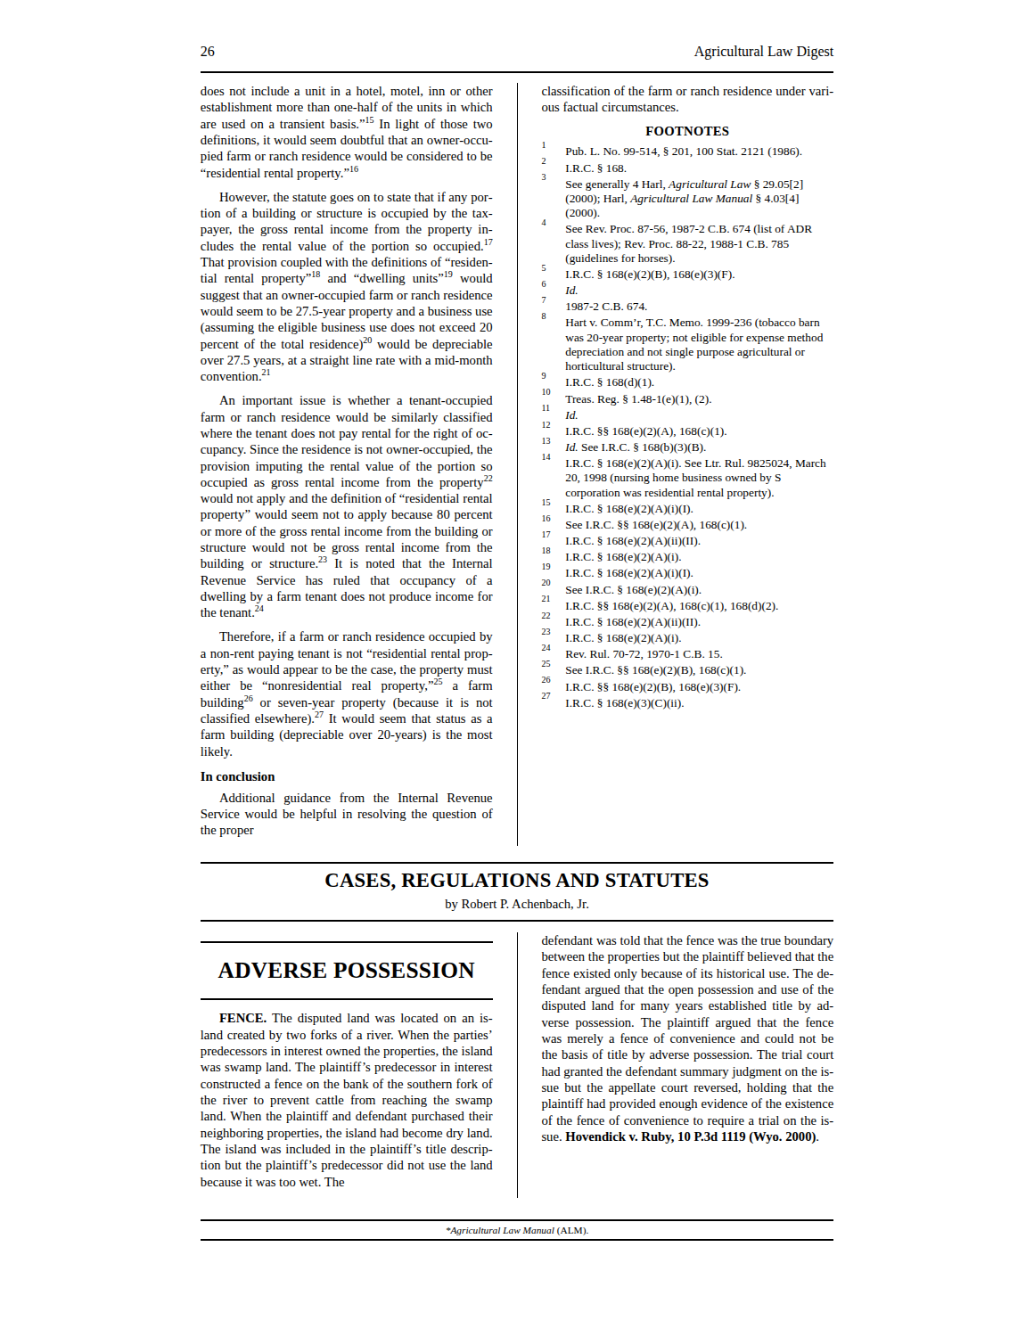26 Agricultural Law Digest
does not include a unit in a hotel, motel, inn or other establishment more than one-half of the units in which are used on a transient basis.”15 In light of those two definitions, it would seem doubtful that an owner-occupied farm or ranch residence would be considered to be “residential rental property.”16
However, the statute goes on to state that if any portion of a building or structure is occupied by the taxpayer, the gross rental income from the property includes the rental value of the portion so occupied.17 That provision coupled with the definitions of “residential rental property”18 and “dwelling units”19 would suggest that an owner-occupied farm or ranch residence would seem to be 27.5-year property and a business use (assuming the eligible business use does not exceed 20 percent of the total residence)20 would be depreciable over 27.5 years, at a straight line rate with a mid-month convention.21
An important issue is whether a tenant-occupied farm or ranch residence would be similarly classified where the tenant does not pay rental for the right of occupancy. Since the residence is not owner-occupied, the provision imputing the rental value of the portion so occupied as gross rental income from the property22 would not apply and the definition of “residential rental property” would seem not to apply because 80 percent or more of the gross rental income from the building or structure would not be gross rental income from the building or structure.23 It is noted that the Internal Revenue Service has ruled that occupancy of a dwelling by a farm tenant does not produce income for the tenant.24
Therefore, if a farm or ranch residence occupied by a non-rent paying tenant is not “residential rental property,” as would appear to be the case, the property must either be “nonresidential real property,”25 a farm building26 or seven-year property (because it is not classified elsewhere).27 It would seem that status as a farm building (depreciable over 20-years) is the most likely.
In conclusion
Additional guidance from the Internal Revenue Service would be helpful in resolving the question of the proper
classification of the farm or ranch residence under various factual circumstances.
FOOTNOTES
Pub. L. No. 99-514, § 201, 100 Stat. 2121 (1986).
I.R.C. § 168.
See generally 4 Harl, Agricultural Law § 29.05[2] (2000); Harl, Agricultural Law Manual § 4.03[4] (2000).
See Rev. Proc. 87-56, 1987-2 C.B. 674 (list of ADR class lives); Rev. Proc. 88-22, 1988-1 C.B. 785 (guidelines for horses).
I.R.C. § 168(e)(2)(B), 168(e)(3)(F).
Id.
1987-2 C.B. 674.
Hart v. Comm’r, T.C. Memo. 1999-236 (tobacco barn was 20-year property; not eligible for expense method depreciation and not single purpose agricultural or horticultural structure).
I.R.C. § 168(d)(1).
Treas. Reg. § 1.48-1(e)(1), (2).
Id.
I.R.C. §§ 168(e)(2)(A), 168(c)(1).
Id. See I.R.C. § 168(b)(3)(B).
I.R.C. § 168(e)(2)(A)(i). See Ltr. Rul. 9825024, March 20, 1998 (nursing home business owned by S corporation was residential rental property).
I.R.C. § 168(e)(2)(A)(i)(I).
See I.R.C. §§ 168(e)(2)(A), 168(c)(1).
I.R.C. § 168(e)(2)(A)(ii)(II).
I.R.C. § 168(e)(2)(A)(i).
I.R.C. § 168(e)(2)(A)(i)(I).
See I.R.C. § 168(e)(2)(A)(i).
I.R.C. §§ 168(e)(2)(A), 168(c)(1), 168(d)(2).
I.R.C. § 168(e)(2)(A)(ii)(II).
I.R.C. § 168(e)(2)(A)(i).
Rev. Rul. 70-72, 1970-1 C.B. 15.
See I.R.C. §§ 168(e)(2)(B), 168(c)(1).
I.R.C. §§ 168(e)(2)(B), 168(e)(3)(F).
I.R.C. § 168(e)(3)(C)(ii).
CASES, REGULATIONS AND STATUTES
by Robert P. Achenbach, Jr.
ADVERSE POSSESSION
FENCE. The disputed land was located on an island created by two forks of a river. When the parties’ predecessors in interest owned the properties, the island was swamp land. The plaintiff’s predecessor in interest constructed a fence on the bank of the southern fork of the river to prevent cattle from reaching the swamp land. When the plaintiff and defendant purchased their neighboring properties, the island had become dry land. The island was included in the plaintiff’s title description but the plaintiff’s predecessor did not use the land because it was too wet. The
defendant was told that the fence was the true boundary between the properties but the plaintiff believed that the fence existed only because of its historical use. The defendant argued that the open possession and use of the disputed land for many years established title by adverse possession. The plaintiff argued that the fence was merely a fence of convenience and could not be the basis of title by adverse possession. The trial court had granted the defendant summary judgment on the issue but the appellate court reversed, holding that the plaintiff had provided enough evidence of the existence of the fence of convenience to require a trial on the issue. Hovendick v. Ruby, 10 P.3d 1119 (Wyo. 2000).
*Agricultural Law Manual (ALM).